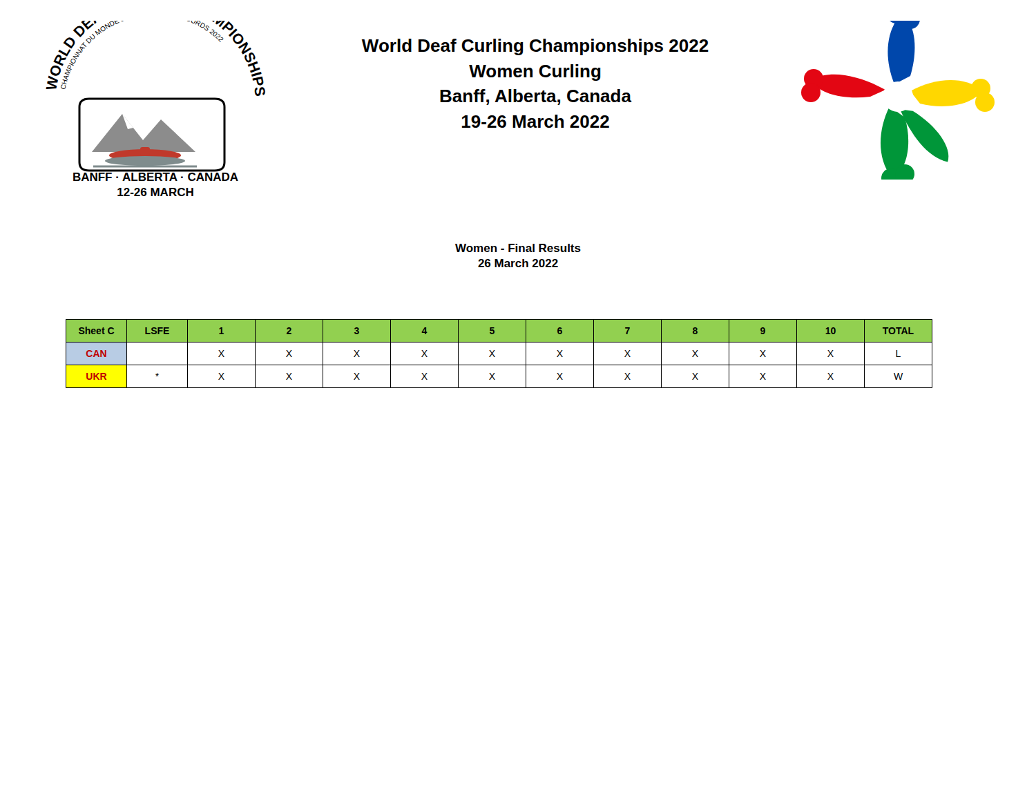WORLD DEAF CURLING CHAMPIONSHIPS CHAMPIONNAT DU MONDE DE CURLING DES SOURDS 2022 BANFF · ALBERTA · CANADA 12-26 MARCH
World Deaf Curling Championships 2022
Women Curling
Banff, Alberta, Canada
19-26 March 2022
Women - Final Results
26 March 2022
| Sheet C | LSFE | 1 | 2 | 3 | 4 | 5 | 6 | 7 | 8 | 9 | 10 | TOTAL |
| --- | --- | --- | --- | --- | --- | --- | --- | --- | --- | --- | --- | --- |
| CAN | | X | X | X | X | X | X | X | X | X | X | L |
| UKR | * | X | X | X | X | X | X | X | X | X | X | W |